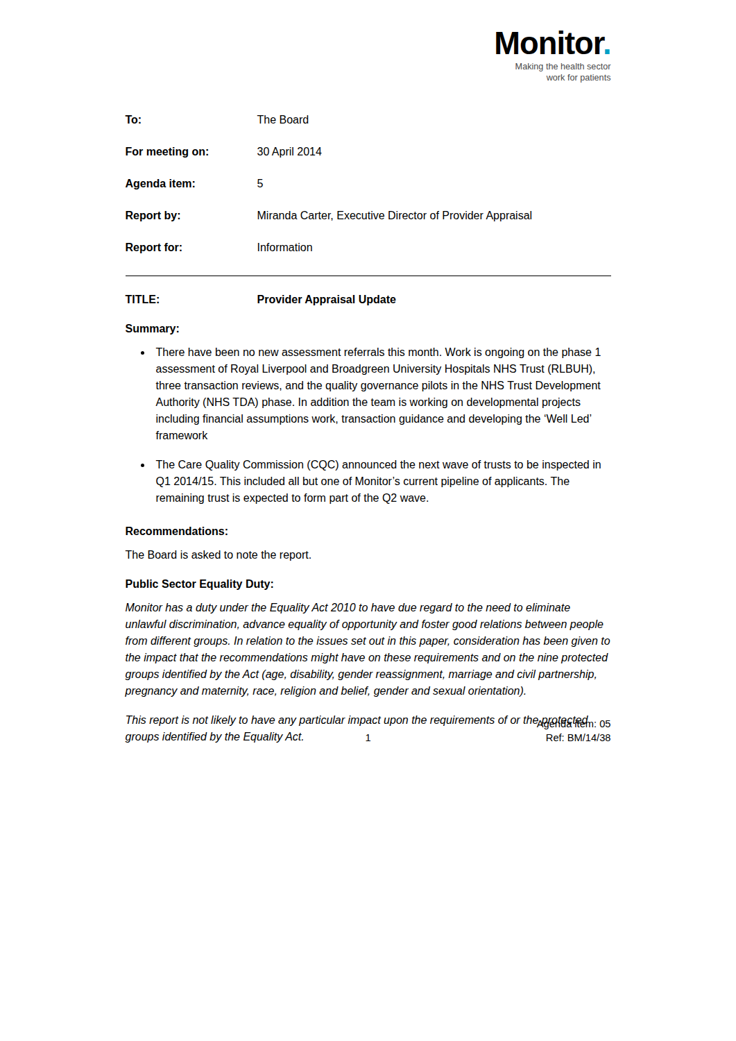Monitor.
Making the health sector
work for patients
| To: | The Board |
| For meeting on: | 30 April 2014 |
| Agenda item: | 5 |
| Report by: | Miranda Carter, Executive Director of Provider Appraisal |
| Report for: | Information |
TITLE: Provider Appraisal Update
Summary:
There have been no new assessment referrals this month. Work is ongoing on the phase 1 assessment of Royal Liverpool and Broadgreen University Hospitals NHS Trust (RLBUH), three transaction reviews, and the quality governance pilots in the NHS Trust Development Authority (NHS TDA) phase. In addition the team is working on developmental projects including financial assumptions work, transaction guidance and developing the ‘Well Led’ framework
The Care Quality Commission (CQC) announced the next wave of trusts to be inspected in Q1 2014/15. This included all but one of Monitor’s current pipeline of applicants. The remaining trust is expected to form part of the Q2 wave.
Recommendations:
The Board is asked to note the report.
Public Sector Equality Duty:
Monitor has a duty under the Equality Act 2010 to have due regard to the need to eliminate unlawful discrimination, advance equality of opportunity and foster good relations between people from different groups. In relation to the issues set out in this paper, consideration has been given to the impact that the recommendations might have on these requirements and on the nine protected groups identified by the Act (age, disability, gender reassignment, marriage and civil partnership, pregnancy and maternity, race, religion and belief, gender and sexual orientation).
This report is not likely to have any particular impact upon the requirements of or the protected groups identified by the Equality Act.
1
Agenda item: 05
Ref: BM/14/38